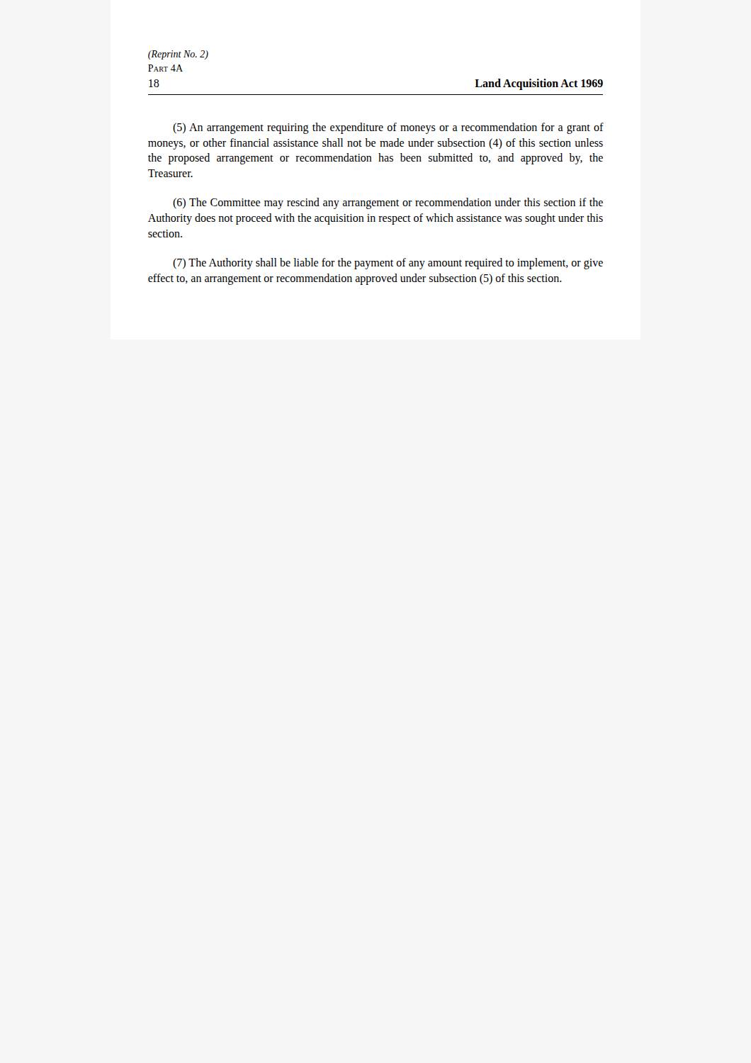(Reprint No. 2)
Part 4A
18 Land Acquisition Act 1969
(5) An arrangement requiring the expenditure of moneys or a recommendation for a grant of moneys, or other financial assistance shall not be made under subsection (4) of this section unless the proposed arrangement or recommendation has been submitted to, and approved by, the Treasurer.
(6) The Committee may rescind any arrangement or recommendation under this section if the Authority does not proceed with the acquisition in respect of which assistance was sought under this section.
(7) The Authority shall be liable for the payment of any amount required to implement, or give effect to, an arrangement or recommendation approved under subsection (5) of this section.